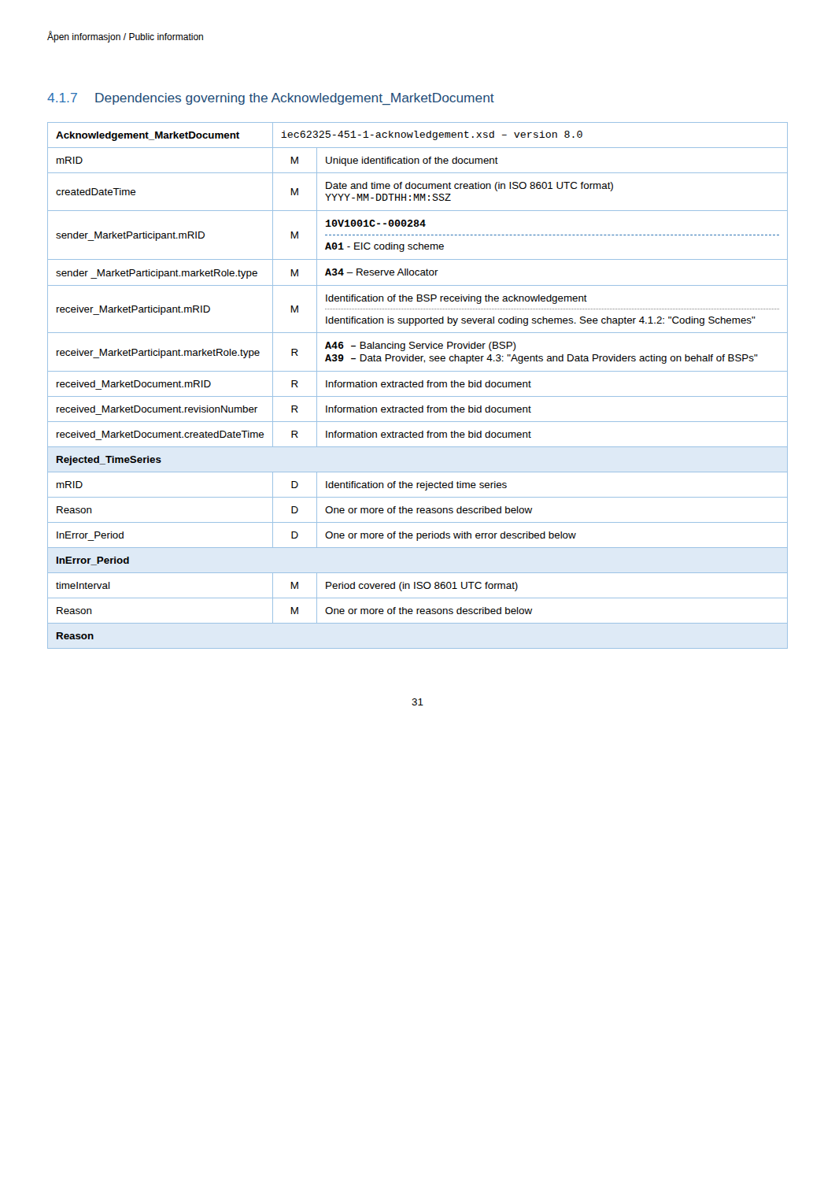Åpen informasjon / Public information
4.1.7 Dependencies governing the Acknowledgement_MarketDocument
| Acknowledgement_MarketDocument | iec62325-451-1-acknowledgement.xsd – version 8.0 |
| mRID | M | Unique identification of the document |
| createdDateTime | M | Date and time of document creation (in ISO 8601 UTC format) YYYY-MM-DDTHH:MM:SSZ |
| sender_MarketParticipant.mRID | M | 10V1001C--000284 A01 - EIC coding scheme |
| sender _MarketParticipant.marketRole.type | M | A34 – Reserve Allocator |
| receiver_MarketParticipant.mRID | M | Identification of the BSP receiving the acknowledgement Identification is supported by several coding schemes. See chapter 4.1.2: "Coding Schemes" |
| receiver_MarketParticipant.marketRole.type | R | A46 – Balancing Service Provider (BSP) A39 – Data Provider, see chapter 4.3: "Agents and Data Providers acting on behalf of BSPs" |
| received_MarketDocument.mRID | R | Information extracted from the bid document |
| received_MarketDocument.revisionNumber | R | Information extracted from the bid document |
| received_MarketDocument.createdDateTime | R | Information extracted from the bid document |
| Rejected_TimeSeries |
| mRID | D | Identification of the rejected time series |
| Reason | D | One or more of the reasons described below |
| InError_Period | D | One or more of the periods with error described below |
| InError_Period |
| timeInterval | M | Period covered (in ISO 8601 UTC format) |
| Reason | M | One or more of the reasons described below |
| Reason |
31